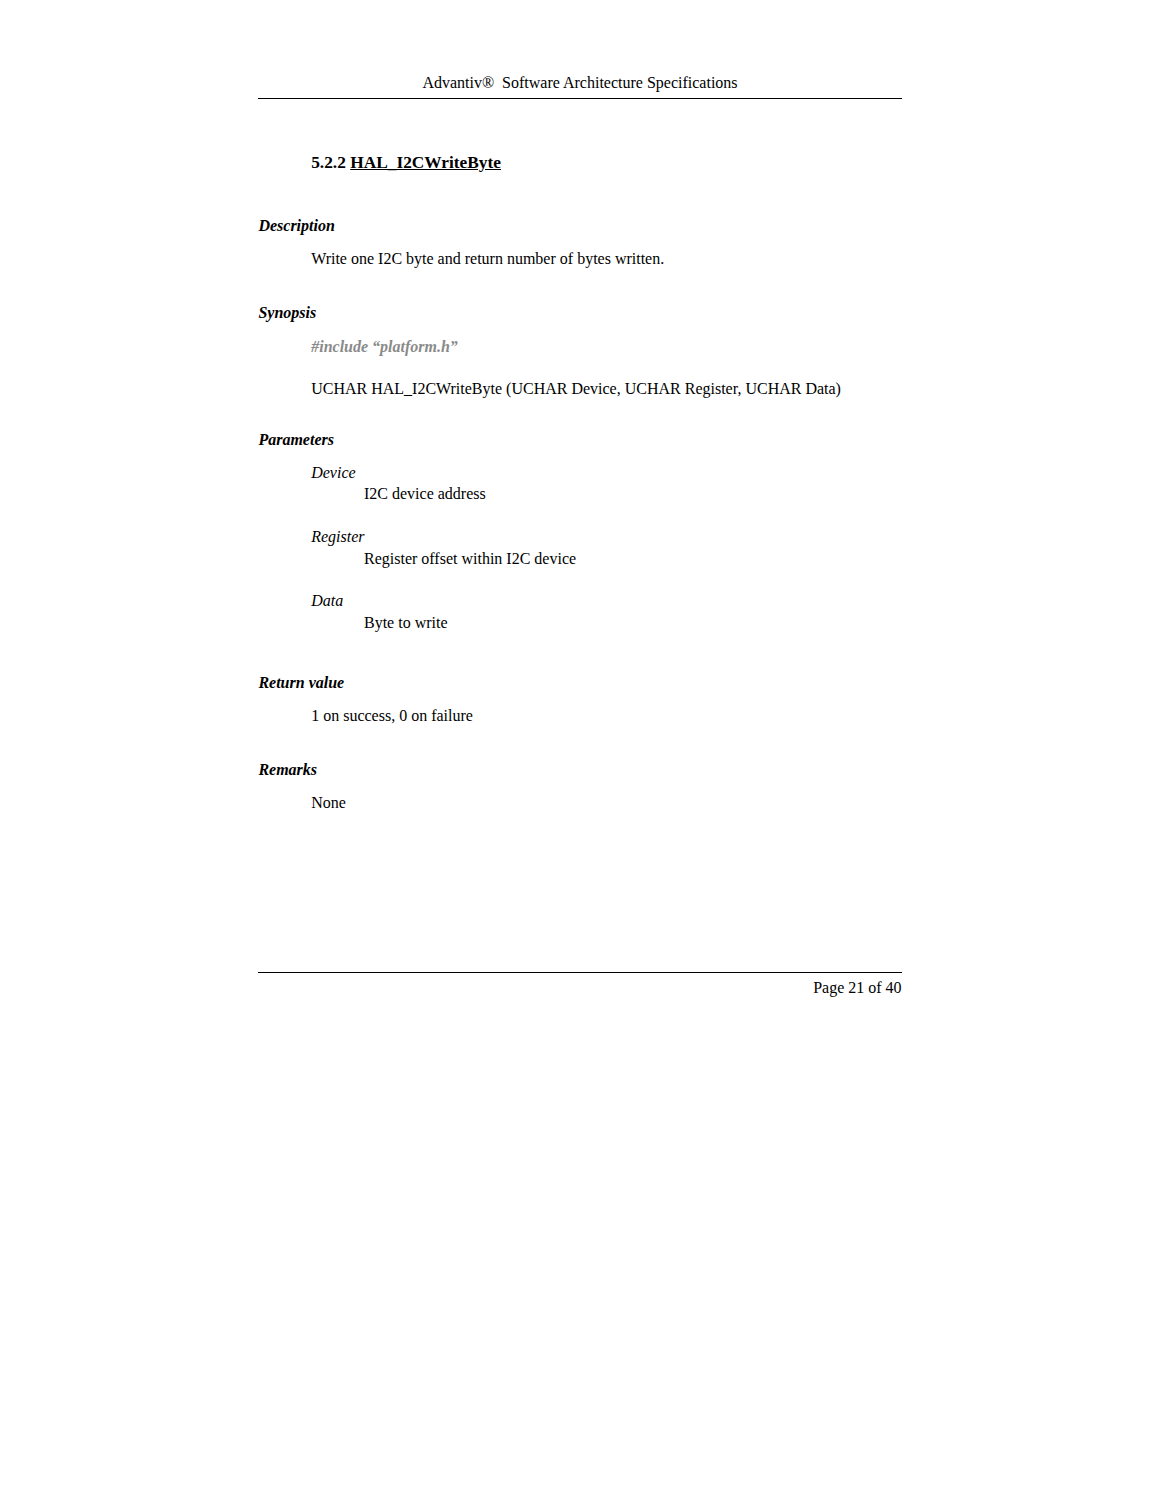Advantiv® Software Architecture Specifications
5.2.2 HAL_I2CWriteByte
Description
Write one I2C byte and return number of bytes written.
Synopsis
#include “platform.h”
UCHAR HAL_I2CWriteByte (UCHAR Device, UCHAR Register, UCHAR Data)
Parameters
Device
I2C device address
Register
Register offset within I2C device
Data
Byte to write
Return value
1 on success, 0 on failure
Remarks
None
Page 21 of 40